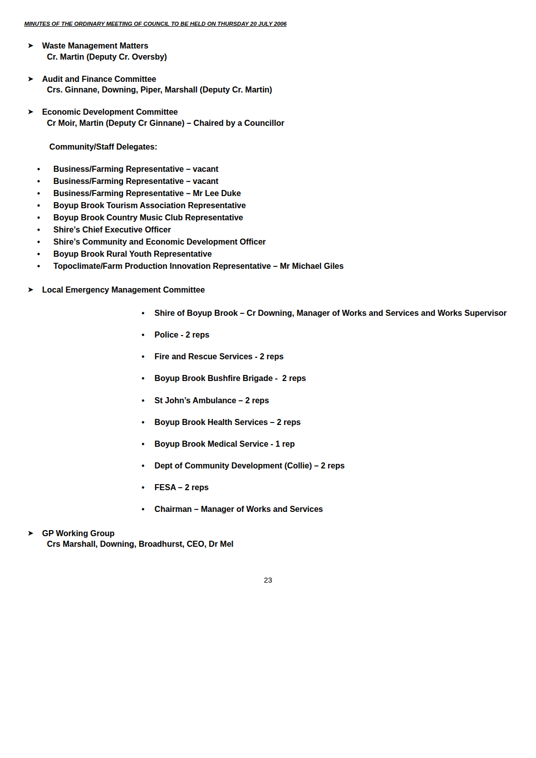MINUTES OF THE ORDINARY MEETING OF COUNCIL TO BE HELD ON THURSDAY 20 JULY 2006
Waste Management Matters Cr. Martin (Deputy Cr. Oversby)
Audit and Finance Committee Crs. Ginnane, Downing, Piper, Marshall (Deputy Cr. Martin)
Economic Development Committee Cr Moir, Martin (Deputy Cr Ginnane) – Chaired by a Councillor
Community/Staff Delegates:
Business/Farming Representative – vacant
Business/Farming Representative – vacant
Business/Farming Representative – Mr Lee Duke
Boyup Brook Tourism Association Representative
Boyup Brook Country Music Club Representative
Shire’s Chief Executive Officer
Shire’s Community and Economic Development Officer
Boyup Brook Rural Youth Representative
Topoclimate/Farm Production Innovation Representative – Mr Michael Giles
Local Emergency Management Committee
Shire of Boyup Brook – Cr Downing, Manager of Works and Services and Works Supervisor
Police - 2 reps
Fire and Rescue Services - 2 reps
Boyup Brook Bushfire Brigade - 2 reps
St John’s Ambulance – 2 reps
Boyup Brook Health Services – 2 reps
Boyup Brook Medical Service - 1 rep
Dept of Community Development (Collie) – 2 reps
FESA – 2 reps
Chairman – Manager of Works and Services
GP Working Group Crs Marshall, Downing, Broadhurst, CEO, Dr Mel
23